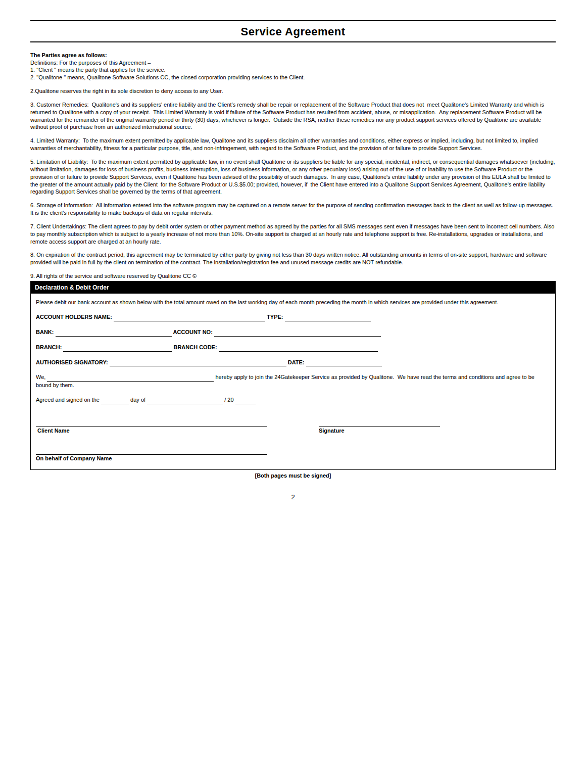Service Agreement
The Parties agree as follows:
Definitions: For the purposes of this Agreement –
1. "Client " means the party that applies for the service.
2. "Qualitone " means, Qualitone Software Solutions CC, the closed corporation providing services to the Client.
2.Qualitone reserves the right in its sole discretion to deny access to any User.
3. Customer Remedies: Qualitone's and its suppliers' entire liability and the Client’s remedy shall be repair or replacement of the Software Product that does not meet Qualitone's Limited Warranty and which is returned to Qualitone with a copy of your receipt. This Limited Warranty is void if failure of the Software Product has resulted from accident, abuse, or misapplication. Any replacement Software Product will be warranted for the remainder of the original warranty period or thirty (30) days, whichever is longer. Outside the RSA, neither these remedies nor any product support services offered by Qualitone are available without proof of purchase from an authorized international source.
4. Limited Warranty: To the maximum extent permitted by applicable law, Qualitone and its suppliers disclaim all other warranties and conditions, either express or implied, including, but not limited to, implied warranties of merchantability, fitness for a particular purpose, title, and non-infringement, with regard to the Software Product, and the provision of or failure to provide Support Services.
5. Limitation of Liability: To the maximum extent permitted by applicable law, in no event shall Qualitone or its suppliers be liable for any special, incidental, indirect, or consequential damages whatsoever (including, without limitation, damages for loss of business profits, business interruption, loss of business information, or any other pecuniary loss) arising out of the use of or inability to use the Software Product or the provision of or failure to provide Support Services, even if Qualitone has been advised of the possibility of such damages. In any case, Qualitone's entire liability under any provision of this EULA shall be limited to the greater of the amount actually paid by the Client for the Software Product or U.S.$5.00; provided, however, if the Client have entered into a Qualitone Support Services Agreement, Qualitone's entire liability regarding Support Services shall be governed by the terms of that agreement.
6. Storage of Information: All information entered into the software program may be captured on a remote server for the purpose of sending confirmation messages back to the client as well as follow-up messages. It is the client's responsibility to make backups of data on regular intervals.
7. Client Undertakings: The client agrees to pay by debit order system or other payment method as agreed by the parties for all SMS messages sent even if messages have been sent to incorrect cell numbers. Also to pay monthly subscription which is subject to a yearly increase of not more than 10%. On-site support is charged at an hourly rate and telephone support is free. Re-installations, upgrades or installations, and remote access support are charged at an hourly rate.
8. On expiration of the contract period, this agreement may be terminated by either party by giving not less than 30 days written notice. All outstanding amounts in terms of on-site support, hardware and software provided will be paid in full by the client on termination of the contract. The installation/registration fee and unused message credits are NOT refundable.
9. All rights of the service and software reserved by Qualitone CC ©
Declaration & Debit Order
Please debit our bank account as shown below with the total amount owed on the last working day of each month preceding the month in which services are provided under this agreement.
ACCOUNT HOLDERS NAME: TYPE:
BANK: ACCOUNT NO:
BRANCH: BRANCH CODE:
AUTHORISED SIGNATORY: DATE:
We, hereby apply to join the 24Gatekeeper Service as provided by Qualitone. We have read the terms and conditions and agree to be bound by them.
Agreed and signed on the day of / 20
| Client Name | | Signature |
| On behalf of Company Name | |
[Both pages must be signed]
2